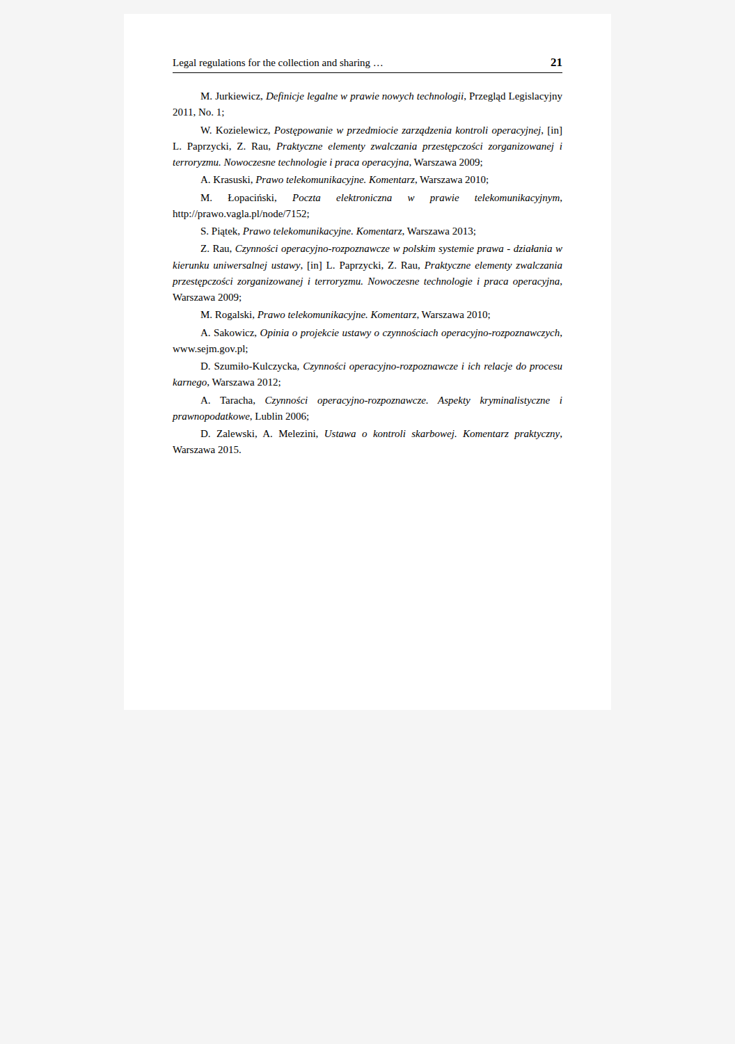Legal regulations for the collection and sharing … 21
M. Jurkiewicz, Definicje legalne w prawie nowych technologii, Przegląd Legislacyjny 2011, No. 1;
W. Kozielewicz, Postępowanie w przedmiocie zarządzenia kontroli operacyjnej, [in] L. Paprzycki, Z. Rau, Praktyczne elementy zwalczania przestępczości zorganizowanej i terroryzmu. Nowoczesne technologie i praca operacyjna, Warszawa 2009;
A. Krasuski, Prawo telekomunikacyjne. Komentarz, Warszawa 2010;
M. Łopaciński, Poczta elektroniczna w prawie telekomunikacyjnym, http://prawo.vagla.pl/node/7152;
S. Piątek, Prawo telekomunikacyjne. Komentarz, Warszawa 2013;
Z. Rau, Czynności operacyjno-rozpoznawcze w polskim systemie prawa - działania w kierunku uniwersalnej ustawy, [in] L. Paprzycki, Z. Rau, Praktyczne elementy zwalczania przestępczości zorganizowanej i terroryzmu. Nowoczesne technologie i praca operacyjna, Warszawa 2009;
M. Rogalski, Prawo telekomunikacyjne. Komentarz, Warszawa 2010;
A. Sakowicz, Opinia o projekcie ustawy o czynnościach operacyjno-rozpoznawczych, www.sejm.gov.pl;
D. Szumiło-Kulczycka, Czynności operacyjno-rozpoznawcze i ich relacje do procesu karnego, Warszawa 2012;
A. Taracha, Czynności operacyjno-rozpoznawcze. Aspekty kryminalistyczne i prawnopodatkowe, Lublin 2006;
D. Zalewski, A. Melezini, Ustawa o kontroli skarbowej. Komentarz praktyczny, Warszawa 2015.